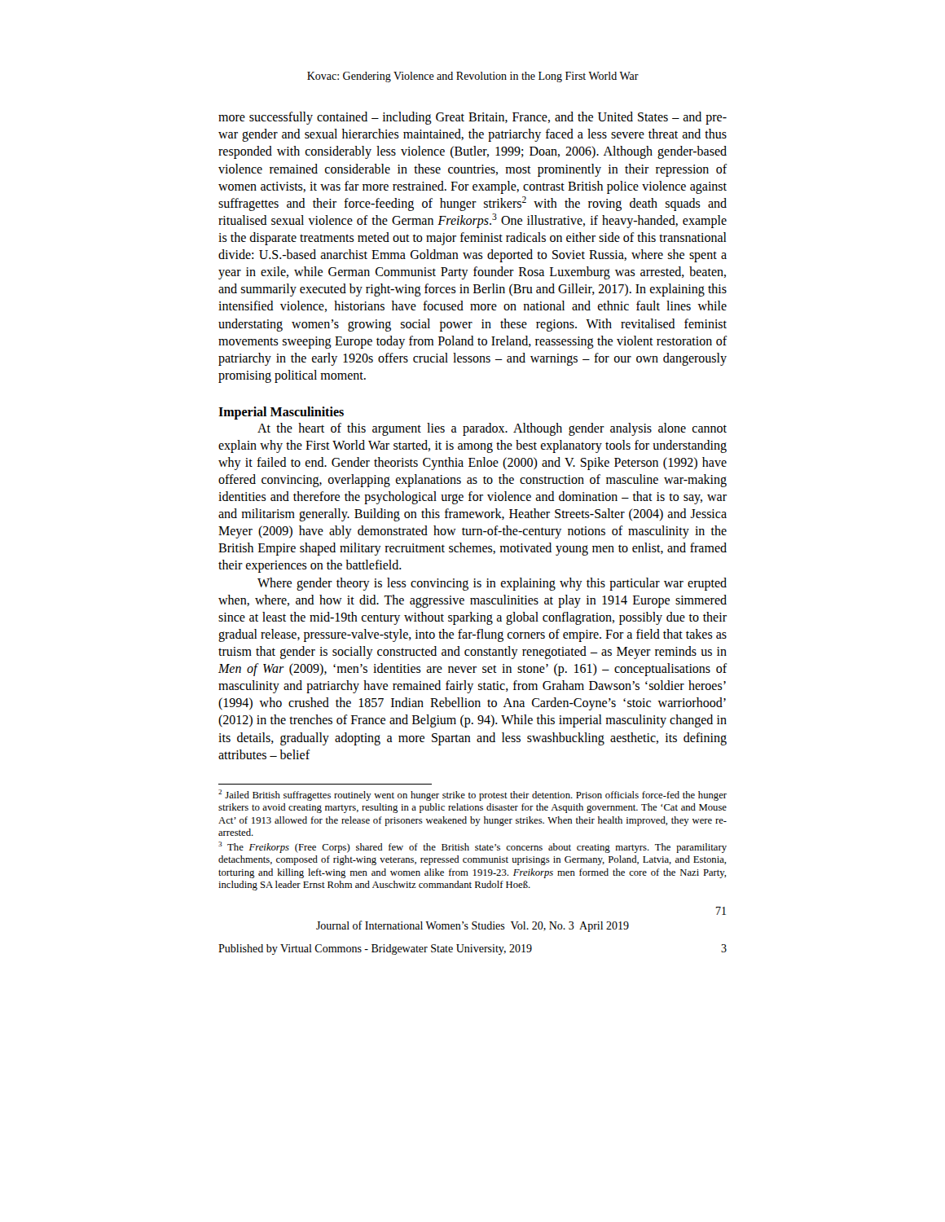Kovac: Gendering Violence and Revolution in the Long First World War
more successfully contained – including Great Britain, France, and the United States – and pre-war gender and sexual hierarchies maintained, the patriarchy faced a less severe threat and thus responded with considerably less violence (Butler, 1999; Doan, 2006). Although gender-based violence remained considerable in these countries, most prominently in their repression of women activists, it was far more restrained. For example, contrast British police violence against suffragettes and their force-feeding of hunger strikers2 with the roving death squads and ritualised sexual violence of the German Freikorps.3 One illustrative, if heavy-handed, example is the disparate treatments meted out to major feminist radicals on either side of this transnational divide: U.S.-based anarchist Emma Goldman was deported to Soviet Russia, where she spent a year in exile, while German Communist Party founder Rosa Luxemburg was arrested, beaten, and summarily executed by right-wing forces in Berlin (Bru and Gilleir, 2017). In explaining this intensified violence, historians have focused more on national and ethnic fault lines while understating women’s growing social power in these regions. With revitalised feminist movements sweeping Europe today from Poland to Ireland, reassessing the violent restoration of patriarchy in the early 1920s offers crucial lessons – and warnings – for our own dangerously promising political moment.
Imperial Masculinities
At the heart of this argument lies a paradox. Although gender analysis alone cannot explain why the First World War started, it is among the best explanatory tools for understanding why it failed to end. Gender theorists Cynthia Enloe (2000) and V. Spike Peterson (1992) have offered convincing, overlapping explanations as to the construction of masculine war-making identities and therefore the psychological urge for violence and domination – that is to say, war and militarism generally. Building on this framework, Heather Streets-Salter (2004) and Jessica Meyer (2009) have ably demonstrated how turn-of-the-century notions of masculinity in the British Empire shaped military recruitment schemes, motivated young men to enlist, and framed their experiences on the battlefield.
Where gender theory is less convincing is in explaining why this particular war erupted when, where, and how it did. The aggressive masculinities at play in 1914 Europe simmered since at least the mid-19th century without sparking a global conflagration, possibly due to their gradual release, pressure-valve-style, into the far-flung corners of empire. For a field that takes as truism that gender is socially constructed and constantly renegotiated – as Meyer reminds us in Men of War (2009), ‘men’s identities are never set in stone’ (p. 161) – conceptualisations of masculinity and patriarchy have remained fairly static, from Graham Dawson’s ‘soldier heroes’ (1994) who crushed the 1857 Indian Rebellion to Ana Carden-Coyne’s ‘stoic warriorhood’ (2012) in the trenches of France and Belgium (p. 94). While this imperial masculinity changed in its details, gradually adopting a more Spartan and less swashbuckling aesthetic, its defining attributes – belief
2 Jailed British suffragettes routinely went on hunger strike to protest their detention. Prison officials force-fed the hunger strikers to avoid creating martyrs, resulting in a public relations disaster for the Asquith government. The ‘Cat and Mouse Act’ of 1913 allowed for the release of prisoners weakened by hunger strikes. When their health improved, they were re-arrested.
3 The Freikorps (Free Corps) shared few of the British state’s concerns about creating martyrs. The paramilitary detachments, composed of right-wing veterans, repressed communist uprisings in Germany, Poland, Latvia, and Estonia, torturing and killing left-wing men and women alike from 1919-23. Freikorps men formed the core of the Nazi Party, including SA leader Ernst Rohm and Auschwitz commandant Rudolf Hoeß.
71
Journal of International Women’s Studies Vol. 20, No. 3 April 2019
Published by Virtual Commons - Bridgewater State University, 2019
3